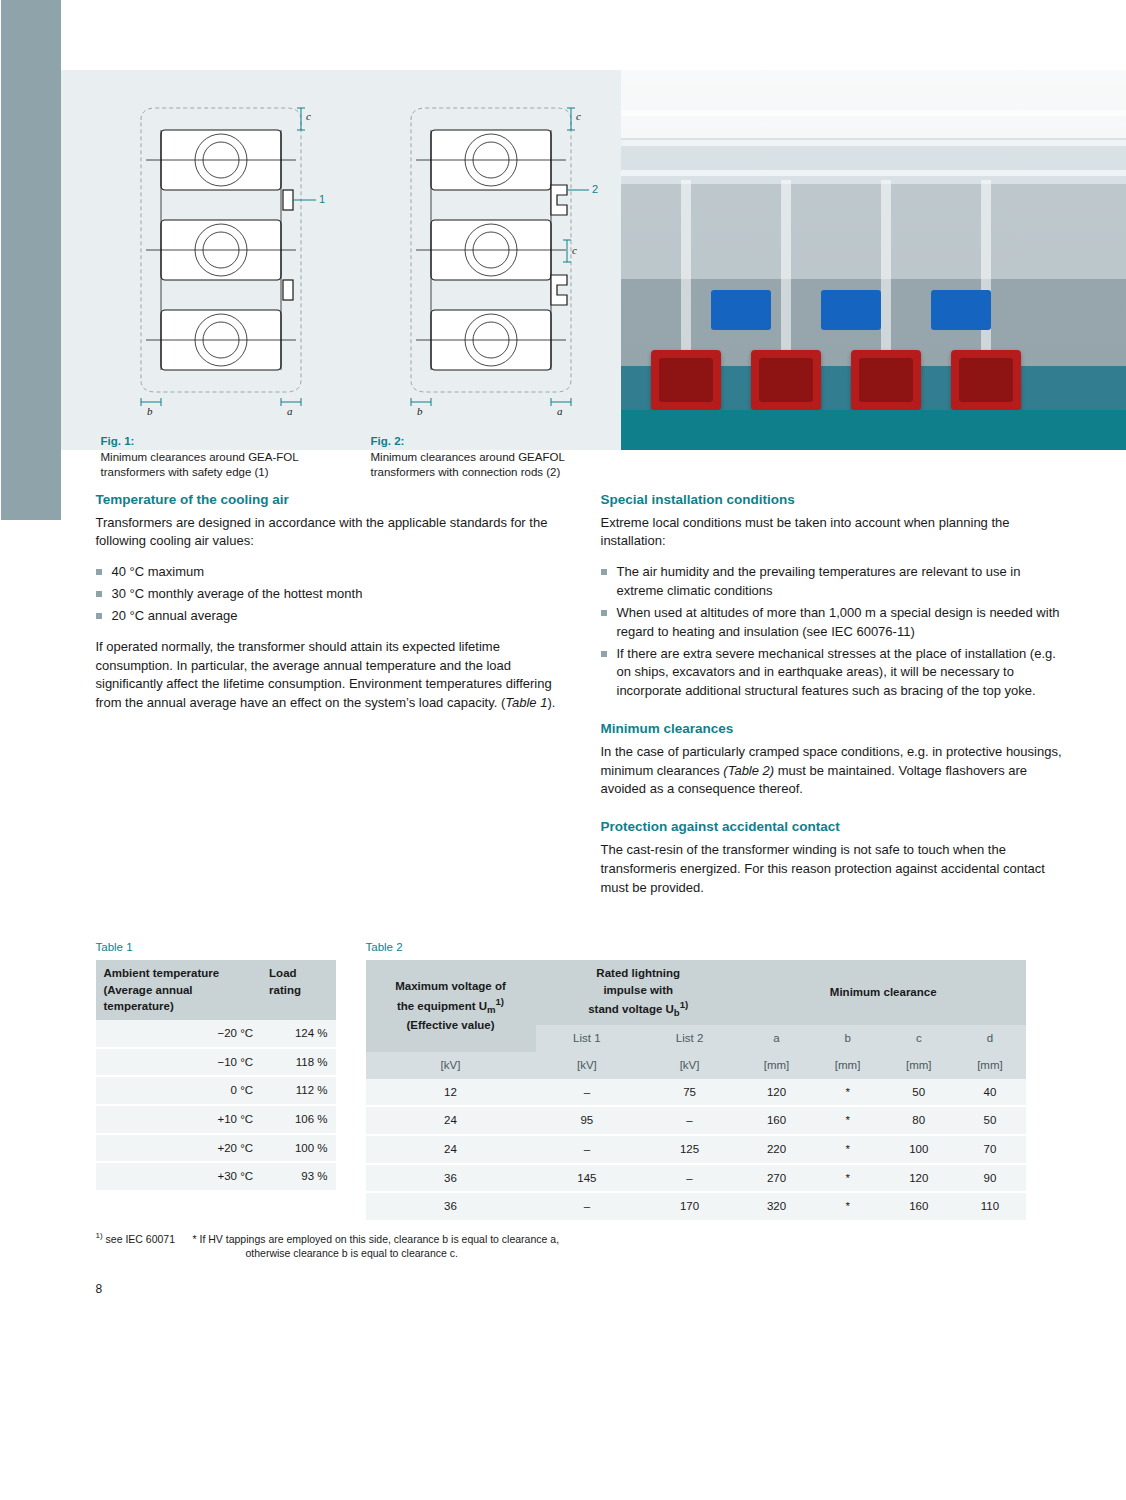1 c a b
Fig. 1: Minimum clearances around GEA-FOL transformers with safety edge (1)
2 c c a b
Fig. 2: Minimum clearances around GEAFOL transformers with connection rods (2)
Temperature of the cooling air
Transformers are designed in accordance with the applicable standards for the following cooling air values:
40 °C maximum
30 °C monthly average of the hottest month
20 °C annual average
If operated normally, the transformer should attain its expected lifetime consumption. In particular, the average annual temperature and the load significantly affect the lifetime consumption. Environment temperatures differing from the annual average have an effect on the system’s load capacity. (Table 1).
Special installation conditions
Extreme local conditions must be taken into account when planning the installation:
The air humidity and the prevailing temperatures are relevant to use in extreme climatic conditions
When used at altitudes of more than 1,000 m a special design is needed with regard to heating and insulation (see IEC 60076-11)
If there are extra severe mechanical stresses at the place of installation (e.g. on ships, excavators and in earthquake areas), it will be necessary to incorporate additional structural features such as bracing of the top yoke.
Minimum clearances
In the case of particularly cramped space conditions, e.g. in protective housings, minimum clearances (Table 2) must be maintained. Voltage flashovers are avoided as a consequence thereof.
Protection against accidental contact
The cast-resin of the transformer winding is not safe to touch when the transformeris energized. For this reason protection against accidental contact must be provided.
Table 1
| Ambient temperature (Average annual temperature) | Load rating |
| --- | --- |
| −20 °C | 124 % |
| −10 °C | 118 % |
| 0 °C | 112 % |
| +10 °C | 106 % |
| +20 °C | 100 % |
| +30 °C | 93 % |
Table 2
| Maximum voltage of the equipment U m 1) (Effective value) | Rated lightning impulse with stand voltage U b 1) | Minimum clearance |
| --- | --- | --- |
| List 1 | List 2 | a | b | c | d |
| [kV] | [kV] | [kV] | [mm] | [mm] | [mm] | [mm] |
| 12 | – | 75 | 120 | * | 50 | 40 |
| 24 | 95 | – | 160 | * | 80 | 50 |
| 24 | – | 125 | 220 | * | 100 | 70 |
| 36 | 145 | – | 270 | * | 120 | 90 |
| 36 | – | 170 | 320 | * | 160 | 110 |
1) see IEC 60071 * If HV tappings are employed on this side, clearance b is equal to clearance a,
otherwise clearance b is equal to clearance c.
8